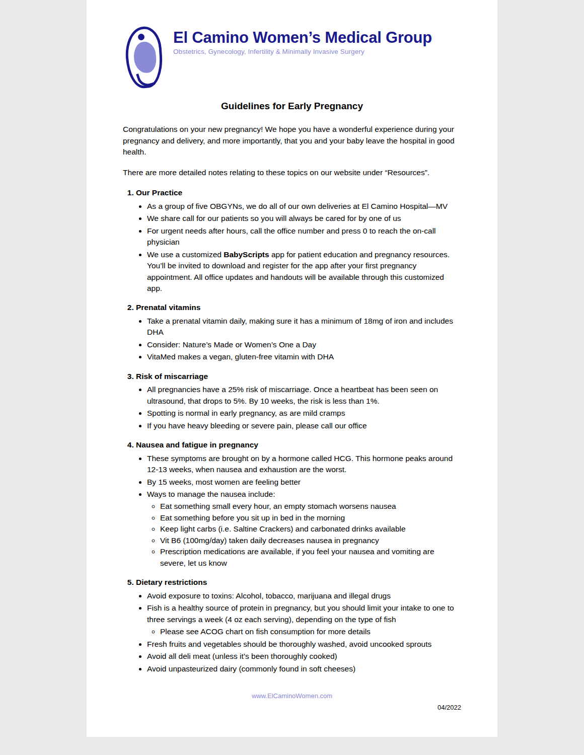El Camino Women’s Medical Group
Obstetrics, Gynecology, Infertility & Minimally Invasive Surgery
Guidelines for Early Pregnancy
Congratulations on your new pregnancy! We hope you have a wonderful experience during your pregnancy and delivery, and more importantly, that you and your baby leave the hospital in good health.
There are more detailed notes relating to these topics on our website under “Resources”.
Our Practice
As a group of five OBGYNs, we do all of our own deliveries at El Camino Hospital—MV
We share call for our patients so you will always be cared for by one of us
For urgent needs after hours, call the office number and press 0 to reach the on-call physician
We use a customized BabyScripts app for patient education and pregnancy resources. You’ll be invited to download and register for the app after your first pregnancy appointment. All office updates and handouts will be available through this customized app.
Prenatal vitamins
Take a prenatal vitamin daily, making sure it has a minimum of 18mg of iron and includes DHA
Consider: Nature’s Made or Women’s One a Day
VitaMed makes a vegan, gluten-free vitamin with DHA
Risk of miscarriage
All pregnancies have a 25% risk of miscarriage. Once a heartbeat has been seen on ultrasound, that drops to 5%. By 10 weeks, the risk is less than 1%.
Spotting is normal in early pregnancy, as are mild cramps
If you have heavy bleeding or severe pain, please call our office
Nausea and fatigue in pregnancy
These symptoms are brought on by a hormone called HCG. This hormone peaks around 12-13 weeks, when nausea and exhaustion are the worst.
By 15 weeks, most women are feeling better
Ways to manage the nausea include:
Eat something small every hour, an empty stomach worsens nausea
Eat something before you sit up in bed in the morning
Keep light carbs (i.e. Saltine Crackers) and carbonated drinks available
Vit B6 (100mg/day) taken daily decreases nausea in pregnancy
Prescription medications are available, if you feel your nausea and vomiting are severe, let us know
Dietary restrictions
Avoid exposure to toxins: Alcohol, tobacco, marijuana and illegal drugs
Fish is a healthy source of protein in pregnancy, but you should limit your intake to one to three servings a week (4 oz each serving), depending on the type of fish
Please see ACOG chart on fish consumption for more details
Fresh fruits and vegetables should be thoroughly washed, avoid uncooked sprouts
Avoid all deli meat (unless it’s been thoroughly cooked)
Avoid unpasteurized dairy (commonly found in soft cheeses)
www.ElCaminoWomen.com
04/2022